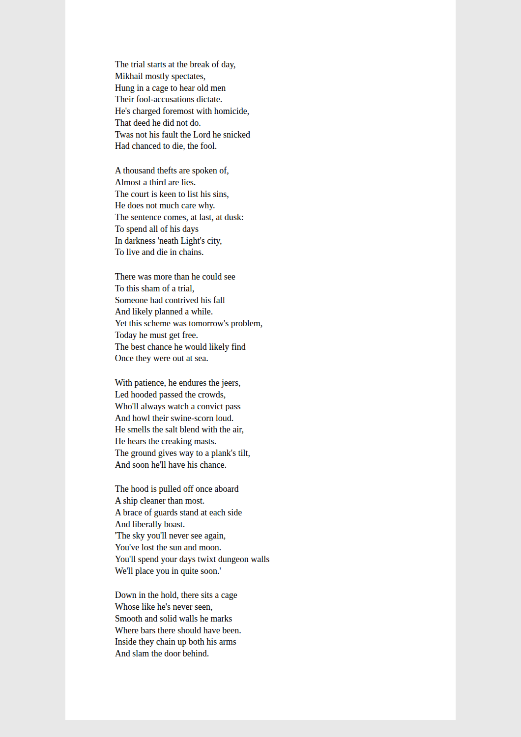The trial starts at the break of day,
Mikhail mostly spectates,
Hung in a cage to hear old men
Their fool-accusations dictate.
He's charged foremost with homicide,
That deed he did not do.
Twas not his fault the Lord he snicked
Had chanced to die, the fool.
A thousand thefts are spoken of,
Almost a third are lies.
The court is keen to list his sins,
He does not much care why.
The sentence comes, at last, at dusk:
To spend all of his days
In darkness 'neath Light's city,
To live and die in chains.
There was more than he could see
To this sham of a trial,
Someone had contrived his fall
And likely planned a while.
Yet this scheme was tomorrow's problem,
Today he must get free.
The best chance he would likely find
Once they were out at sea.
With patience, he endures the jeers,
Led hooded passed the crowds,
Who'll always watch a convict pass
And howl their swine-scorn loud.
He smells the salt blend with the air,
He hears the creaking masts.
The ground gives way to a plank's tilt,
And soon he'll have his chance.
The hood is pulled off once aboard
A ship cleaner than most.
A brace of guards stand at each side
And liberally boast.
'The sky you'll never see again,
You've lost the sun and moon.
You'll spend your days twixt dungeon walls
We'll place you in quite soon.'
Down in the hold, there sits a cage
Whose like he's never seen,
Smooth and solid walls he marks
Where bars there should have been.
Inside they chain up both his arms
And slam the door behind.